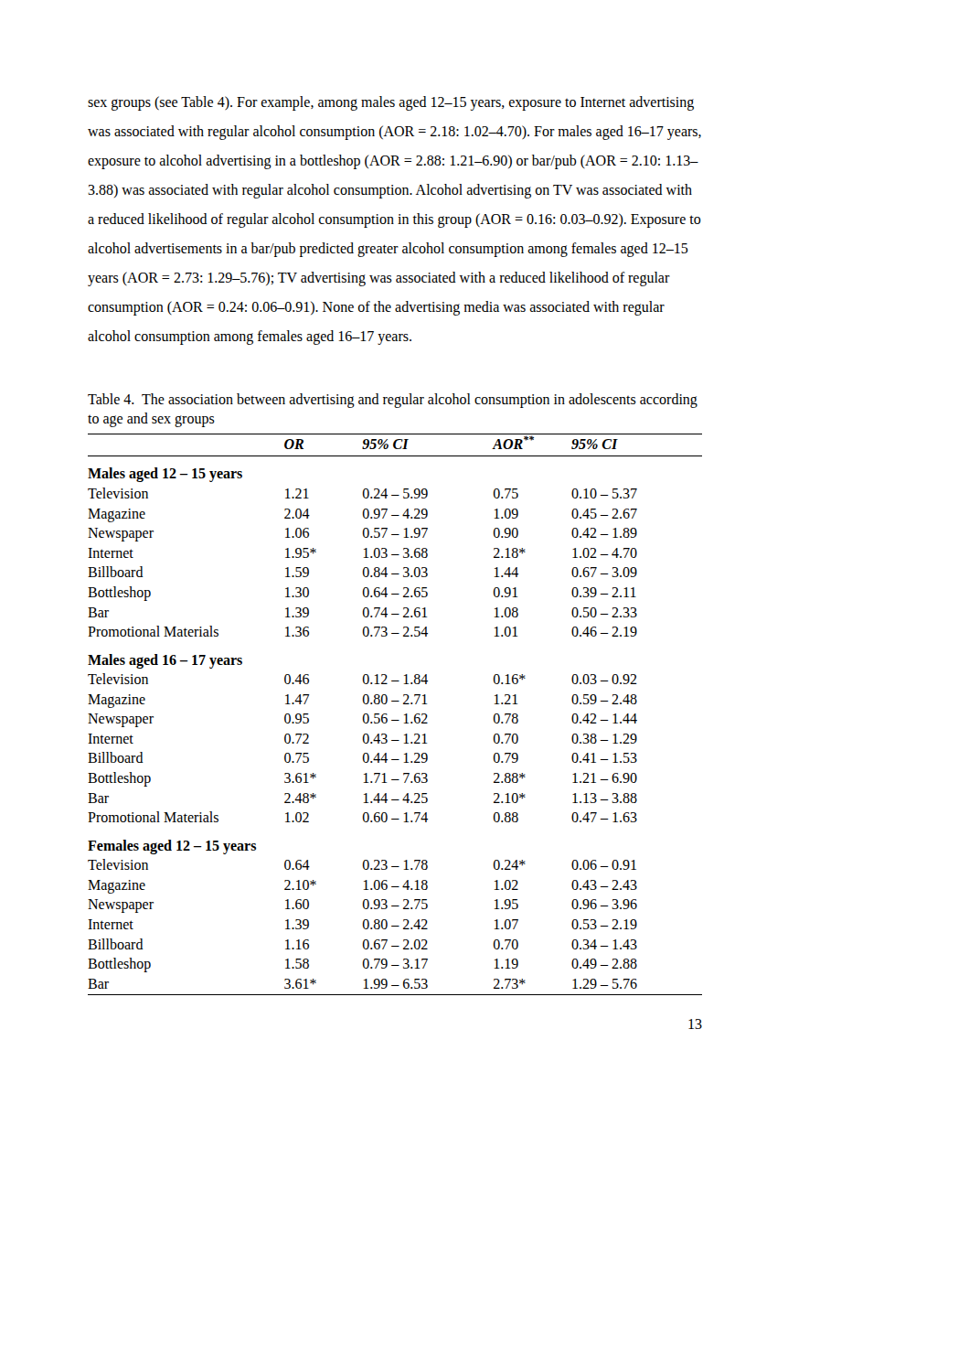sex groups (see Table 4). For example, among males aged 12–15 years, exposure to Internet advertising was associated with regular alcohol consumption (AOR = 2.18: 1.02–4.70). For males aged 16–17 years, exposure to alcohol advertising in a bottleshop (AOR = 2.88: 1.21–6.90) or bar/pub (AOR = 2.10: 1.13–3.88) was associated with regular alcohol consumption. Alcohol advertising on TV was associated with a reduced likelihood of regular alcohol consumption in this group (AOR = 0.16: 0.03–0.92). Exposure to alcohol advertisements in a bar/pub predicted greater alcohol consumption among females aged 12–15 years (AOR = 2.73: 1.29–5.76); TV advertising was associated with a reduced likelihood of regular consumption (AOR = 0.24: 0.06–0.91). None of the advertising media was associated with regular alcohol consumption among females aged 16–17 years.
Table 4. The association between advertising and regular alcohol consumption in adolescents according to age and sex groups
| | OR | 95% CI | AOR ** | 95% CI |
| --- | --- | --- | --- | --- |
| Males aged 12 – 15 years |
| Television | 1.21 | 0.24 – 5.99 | 0.75 | 0.10 – 5.37 |
| Magazine | 2.04 | 0.97 – 4.29 | 1.09 | 0.45 – 2.67 |
| Newspaper | 1.06 | 0.57 – 1.97 | 0.90 | 0.42 – 1.89 |
| Internet | 1.95* | 1.03 – 3.68 | 2.18* | 1.02 – 4.70 |
| Billboard | 1.59 | 0.84 – 3.03 | 1.44 | 0.67 – 3.09 |
| Bottleshop | 1.30 | 0.64 – 2.65 | 0.91 | 0.39 – 2.11 |
| Bar | 1.39 | 0.74 – 2.61 | 1.08 | 0.50 – 2.33 |
| Promotional Materials | 1.36 | 0.73 – 2.54 | 1.01 | 0.46 – 2.19 |
| Males aged 16 – 17 years |
| Television | 0.46 | 0.12 – 1.84 | 0.16* | 0.03 – 0.92 |
| Magazine | 1.47 | 0.80 – 2.71 | 1.21 | 0.59 – 2.48 |
| Newspaper | 0.95 | 0.56 – 1.62 | 0.78 | 0.42 – 1.44 |
| Internet | 0.72 | 0.43 – 1.21 | 0.70 | 0.38 – 1.29 |
| Billboard | 0.75 | 0.44 – 1.29 | 0.79 | 0.41 – 1.53 |
| Bottleshop | 3.61* | 1.71 – 7.63 | 2.88* | 1.21 – 6.90 |
| Bar | 2.48* | 1.44 – 4.25 | 2.10* | 1.13 – 3.88 |
| Promotional Materials | 1.02 | 0.60 – 1.74 | 0.88 | 0.47 – 1.63 |
| Females aged 12 – 15 years |
| Television | 0.64 | 0.23 – 1.78 | 0.24* | 0.06 – 0.91 |
| Magazine | 2.10* | 1.06 – 4.18 | 1.02 | 0.43 – 2.43 |
| Newspaper | 1.60 | 0.93 – 2.75 | 1.95 | 0.96 – 3.96 |
| Internet | 1.39 | 0.80 – 2.42 | 1.07 | 0.53 – 2.19 |
| Billboard | 1.16 | 0.67 – 2.02 | 0.70 | 0.34 – 1.43 |
| Bottleshop | 1.58 | 0.79 – 3.17 | 1.19 | 0.49 – 2.88 |
| Bar | 3.61* | 1.99 – 6.53 | 2.73* | 1.29 – 5.76 |
13